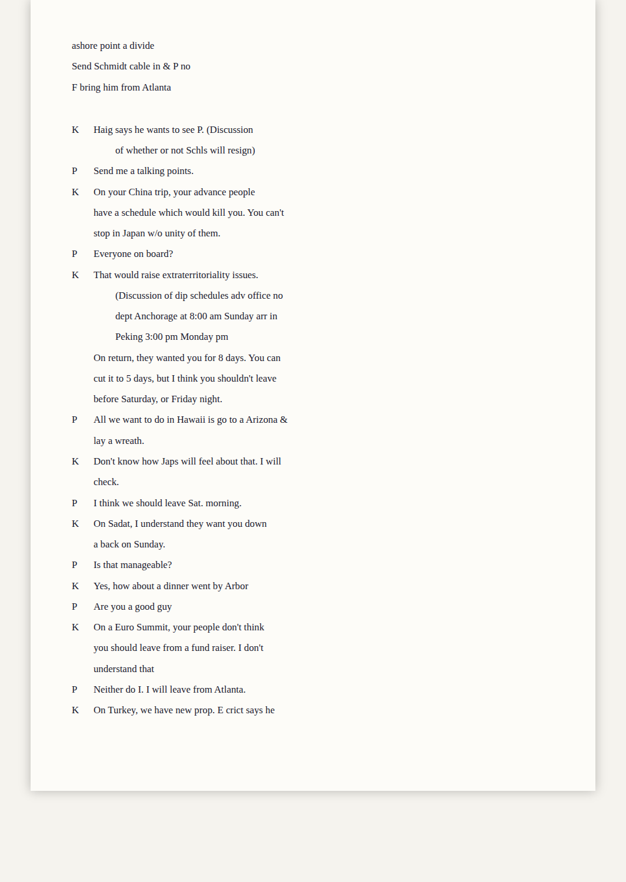ashore point a divide
Send Schmidt cable in & P no
F bring him from Atlanta
| K | Haig says he wants to see P. (Discussion |
| | of whether or not Schls will resign) |
| P | Send me a talking points. |
| K | On your China trip, your advance people |
| | have a schedule which would kill you. You can't |
| | stop in Japan w/o unity of them. |
| P | Everyone on board? |
| K | That would raise extraterritoriality issues. |
| | (Discussion of dip schedules adv office no |
| | dept Anchorage at 8:00 am Sunday arr in |
| | Peking 3:00 pm Monday pm |
| | On return, they wanted you for 8 days. You can |
| | cut it to 5 days, but I think you shouldn't leave |
| | before Saturday, or Friday night. |
| P | All we want to do in Hawaii is go to a Arizona & |
| | lay a wreath. |
| K | Don't know how Japs will feel about that. I will |
| | check. |
| P | I think we should leave Sat. morning. |
| K | On Sadat, I understand they want you down |
| | a back on Sunday. |
| P | Is that manageable? |
| K | Yes, how about a dinner went by Arbor |
| P | Are you a good guy |
| K | On a Euro Summit, your people don't think |
| | you should leave from a fund raiser. I don't |
| | understand that |
| P | Neither do I. I will leave from Atlanta. |
| K | On Turkey, we have new prop. E crict says he |